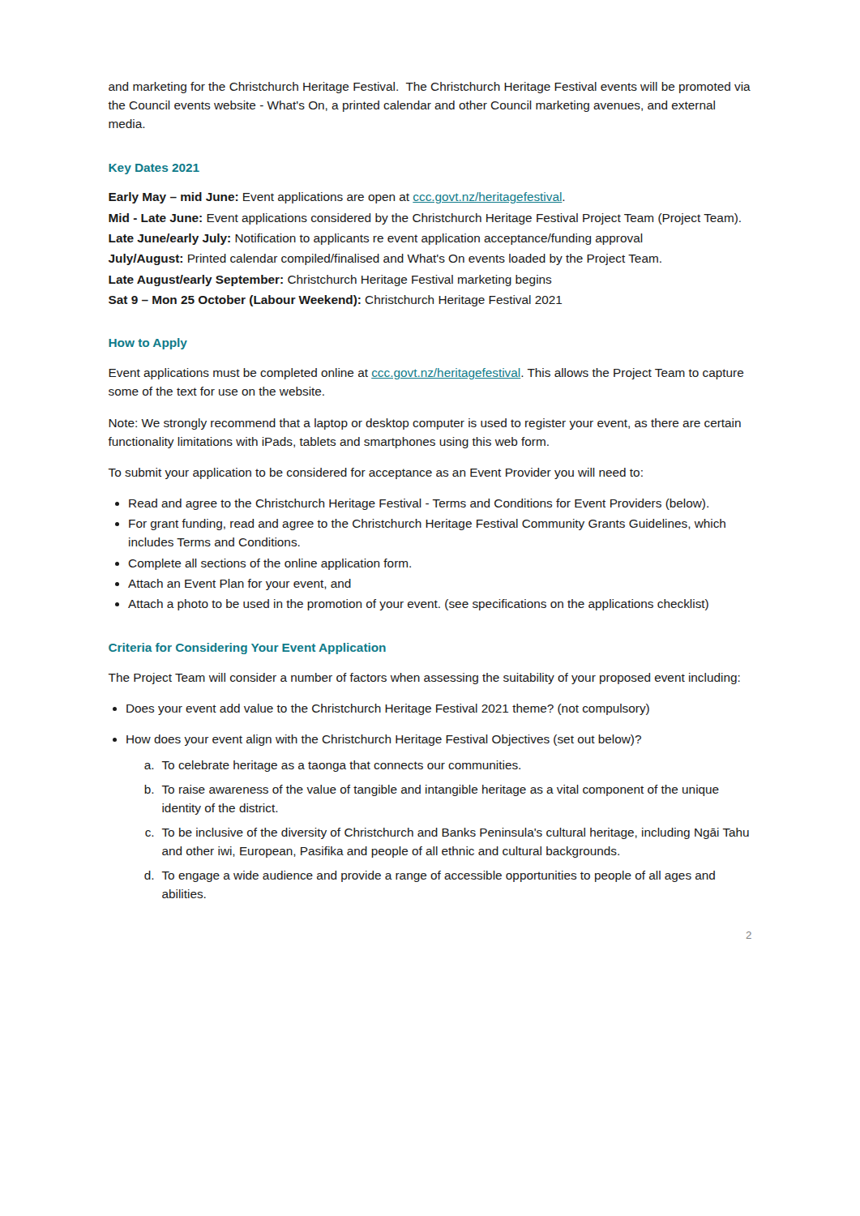and marketing for the Christchurch Heritage Festival. The Christchurch Heritage Festival events will be promoted via the Council events website - What's On, a printed calendar and other Council marketing avenues, and external media.
Key Dates 2021
Early May – mid June: Event applications are open at ccc.govt.nz/heritagefestival.
Mid - Late June: Event applications considered by the Christchurch Heritage Festival Project Team (Project Team).
Late June/early July: Notification to applicants re event application acceptance/funding approval
July/August: Printed calendar compiled/finalised and What's On events loaded by the Project Team.
Late August/early September: Christchurch Heritage Festival marketing begins
Sat 9 – Mon 25 October (Labour Weekend): Christchurch Heritage Festival 2021
How to Apply
Event applications must be completed online at ccc.govt.nz/heritagefestival. This allows the Project Team to capture some of the text for use on the website.
Note: We strongly recommend that a laptop or desktop computer is used to register your event, as there are certain functionality limitations with iPads, tablets and smartphones using this web form.
To submit your application to be considered for acceptance as an Event Provider you will need to:
Read and agree to the Christchurch Heritage Festival - Terms and Conditions for Event Providers (below).
For grant funding, read and agree to the Christchurch Heritage Festival Community Grants Guidelines, which includes Terms and Conditions.
Complete all sections of the online application form.
Attach an Event Plan for your event, and
Attach a photo to be used in the promotion of your event. (see specifications on the applications checklist)
Criteria for Considering Your Event Application
The Project Team will consider a number of factors when assessing the suitability of your proposed event including:
Does your event add value to the Christchurch Heritage Festival 2021 theme? (not compulsory)
How does your event align with the Christchurch Heritage Festival Objectives (set out below)?
To celebrate heritage as a taonga that connects our communities.
To raise awareness of the value of tangible and intangible heritage as a vital component of the unique identity of the district.
To be inclusive of the diversity of Christchurch and Banks Peninsula's cultural heritage, including Ngāi Tahu and other iwi, European, Pasifika and people of all ethnic and cultural backgrounds.
To engage a wide audience and provide a range of accessible opportunities to people of all ages and abilities.
2